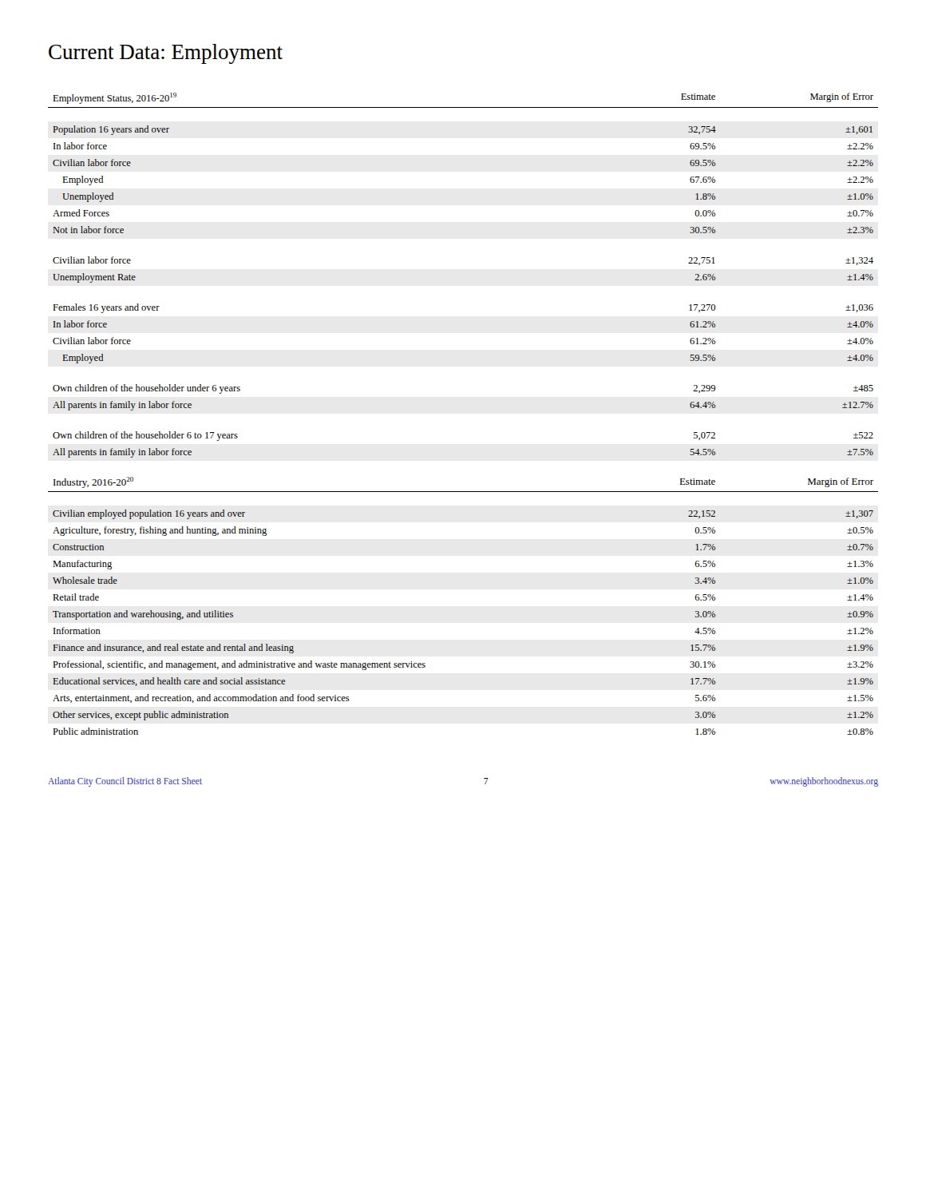Current Data: Employment
| Employment Status, 2016-20 19 | Estimate | Margin of Error |
| --- | --- | --- |
| Population 16 years and over | 32,754 | ±1,601 |
| In labor force | 69.5% | ±2.2% |
| Civilian labor force | 69.5% | ±2.2% |
| Employed | 67.6% | ±2.2% |
| Unemployed | 1.8% | ±1.0% |
| Armed Forces | 0.0% | ±0.7% |
| Not in labor force | 30.5% | ±2.3% |
| Civilian labor force | 22,751 | ±1,324 |
| Unemployment Rate | 2.6% | ±1.4% |
| Females 16 years and over | 17,270 | ±1,036 |
| In labor force | 61.2% | ±4.0% |
| Civilian labor force | 61.2% | ±4.0% |
| Employed | 59.5% | ±4.0% |
| Own children of the householder under 6 years | 2,299 | ±485 |
| All parents in family in labor force | 64.4% | ±12.7% |
| Own children of the householder 6 to 17 years | 5,072 | ±522 |
| All parents in family in labor force | 54.5% | ±7.5% |
| Industry, 2016-20 20 | Estimate | Margin of Error |
| Civilian employed population 16 years and over | 22,152 | ±1,307 |
| Agriculture, forestry, fishing and hunting, and mining | 0.5% | ±0.5% |
| Construction | 1.7% | ±0.7% |
| Manufacturing | 6.5% | ±1.3% |
| Wholesale trade | 3.4% | ±1.0% |
| Retail trade | 6.5% | ±1.4% |
| Transportation and warehousing, and utilities | 3.0% | ±0.9% |
| Information | 4.5% | ±1.2% |
| Finance and insurance, and real estate and rental and leasing | 15.7% | ±1.9% |
| Professional, scientific, and management, and administrative and waste management services | 30.1% | ±3.2% |
| Educational services, and health care and social assistance | 17.7% | ±1.9% |
| Arts, entertainment, and recreation, and accommodation and food services | 5.6% | ±1.5% |
| Other services, except public administration | 3.0% | ±1.2% |
| Public administration | 1.8% | ±0.8% |
Atlanta City Council District 8 Fact Sheet 7 www.neighborhoodnexus.org